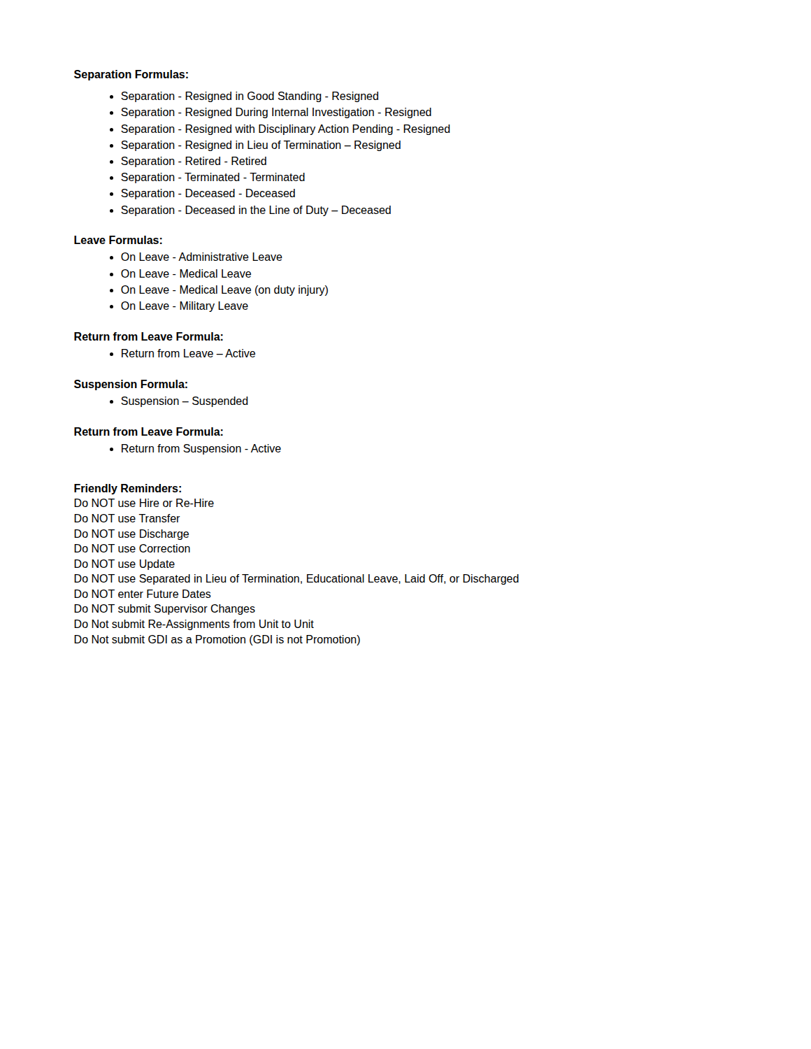Separation Formulas:
Separation - Resigned in Good Standing - Resigned
Separation - Resigned During Internal Investigation - Resigned
Separation - Resigned with Disciplinary Action Pending - Resigned
Separation - Resigned in Lieu of Termination – Resigned
Separation - Retired - Retired
Separation - Terminated - Terminated
Separation - Deceased - Deceased
Separation - Deceased in the Line of Duty – Deceased
Leave Formulas:
On Leave - Administrative Leave
On Leave - Medical Leave
On Leave - Medical Leave (on duty injury)
On Leave - Military Leave
Return from Leave Formula:
Return from Leave – Active
Suspension Formula:
Suspension – Suspended
Return from Leave Formula:
Return from Suspension - Active
Friendly Reminders:
Do NOT use Hire or Re-Hire
Do NOT use Transfer
Do NOT use Discharge
Do NOT use Correction
Do NOT use Update
Do NOT use Separated in Lieu of Termination, Educational Leave, Laid Off, or Discharged
Do NOT enter Future Dates
Do NOT submit Supervisor Changes
Do Not submit Re-Assignments from Unit to Unit
Do Not submit GDI as a Promotion (GDI is not Promotion)